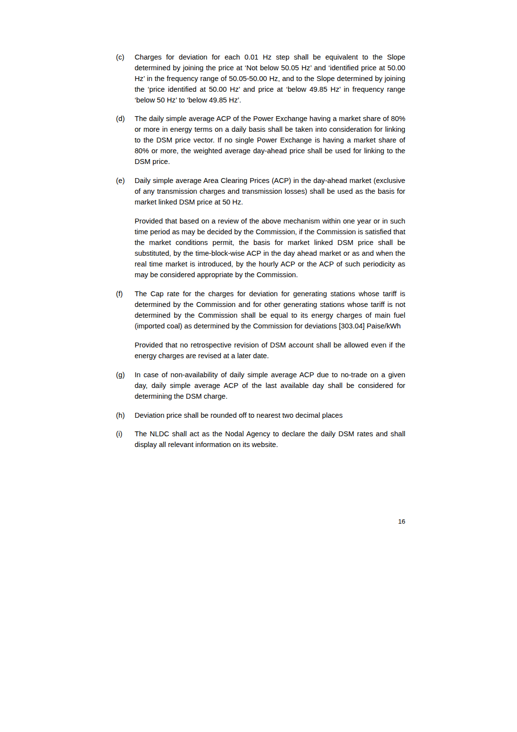(c)
Charges for deviation for each 0.01 Hz step shall be equivalent to the Slope determined by joining the price at ‘Not below 50.05 Hz’ and ‘identified price at 50.00 Hz’ in the frequency range of 50.05-50.00 Hz, and to the Slope determined by joining the ‘price identified at 50.00 Hz’ and price at ‘below 49.85 Hz’ in frequency range ‘below 50 Hz’ to ‘below 49.85 Hz’.
(d)
The daily simple average ACP of the Power Exchange having a market share of 80% or more in energy terms on a daily basis shall be taken into consideration for linking to the DSM price vector. If no single Power Exchange is having a market share of 80% or more, the weighted average day-ahead price shall be used for linking to the DSM price.
(e)
Daily simple average Area Clearing Prices (ACP) in the day-ahead market (exclusive of any transmission charges and transmission losses) shall be used as the basis for market linked DSM price at 50 Hz.
Provided that based on a review of the above mechanism within one year or in such time period as may be decided by the Commission, if the Commission is satisfied that the market conditions permit, the basis for market linked DSM price shall be substituted, by the time-block-wise ACP in the day ahead market or as and when the real time market is introduced, by the hourly ACP or the ACP of such periodicity as may be considered appropriate by the Commission.
(f)
The Cap rate for the charges for deviation for generating stations whose tariff is determined by the Commission and for other generating stations whose tariff is not determined by the Commission shall be equal to its energy charges of main fuel (imported coal) as determined by the Commission for deviations [303.04] Paise/kWh
Provided that no retrospective revision of DSM account shall be allowed even if the energy charges are revised at a later date.
(g)
In case of non-availability of daily simple average ACP due to no-trade on a given day, daily simple average ACP of the last available day shall be considered for determining the DSM charge.
(h)
Deviation price shall be rounded off to nearest two decimal places
(i)
The NLDC shall act as the Nodal Agency to declare the daily DSM rates and shall display all relevant information on its website.
16